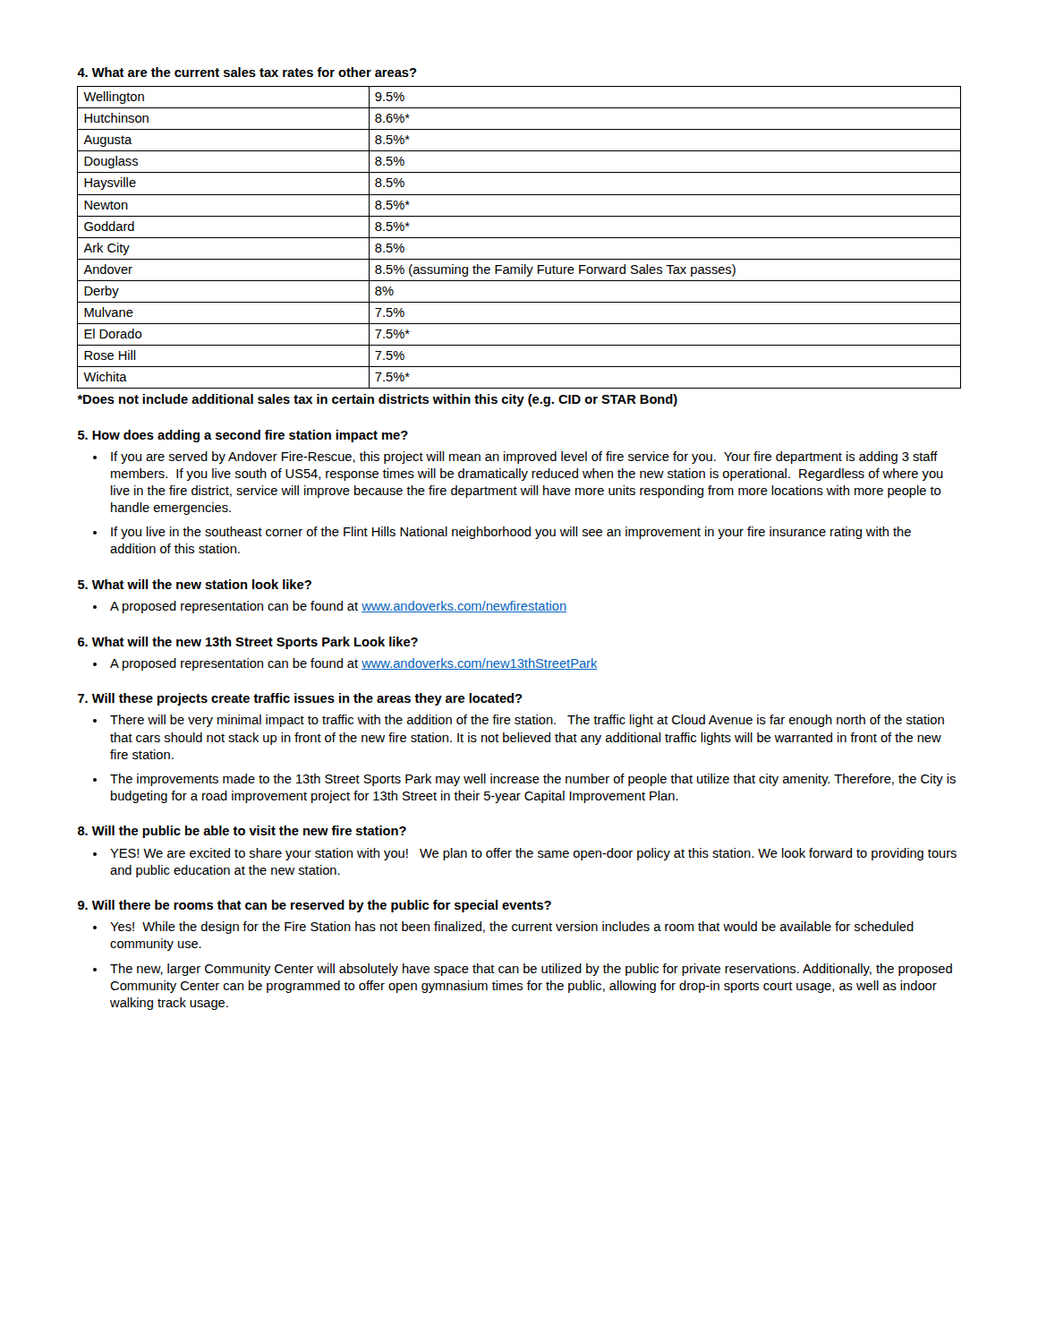4. What are the current sales tax rates for other areas?
| Wellington | 9.5% |
| Hutchinson | 8.6%* |
| Augusta | 8.5%* |
| Douglass | 8.5% |
| Haysville | 8.5% |
| Newton | 8.5%* |
| Goddard | 8.5%* |
| Ark City | 8.5% |
| Andover | 8.5% (assuming the Family Future Forward Sales Tax passes) |
| Derby | 8% |
| Mulvane | 7.5% |
| El Dorado | 7.5%* |
| Rose Hill | 7.5% |
| Wichita | 7.5%* |
*Does not include additional sales tax in certain districts within this city (e.g. CID or STAR Bond)
5. How does adding a second fire station impact me?
If you are served by Andover Fire-Rescue, this project will mean an improved level of fire service for you. Your fire department is adding 3 staff members. If you live south of US54, response times will be dramatically reduced when the new station is operational. Regardless of where you live in the fire district, service will improve because the fire department will have more units responding from more locations with more people to handle emergencies.
If you live in the southeast corner of the Flint Hills National neighborhood you will see an improvement in your fire insurance rating with the addition of this station.
5. What will the new station look like?
A proposed representation can be found at www.andoverks.com/newfirestation
6. What will the new 13th Street Sports Park Look like?
A proposed representation can be found at www.andoverks.com/new13thStreetPark
7. Will these projects create traffic issues in the areas they are located?
There will be very minimal impact to traffic with the addition of the fire station. The traffic light at Cloud Avenue is far enough north of the station that cars should not stack up in front of the new fire station. It is not believed that any additional traffic lights will be warranted in front of the new fire station.
The improvements made to the 13th Street Sports Park may well increase the number of people that utilize that city amenity. Therefore, the City is budgeting for a road improvement project for 13th Street in their 5-year Capital Improvement Plan.
8. Will the public be able to visit the new fire station?
YES! We are excited to share your station with you! We plan to offer the same open-door policy at this station. We look forward to providing tours and public education at the new station.
9. Will there be rooms that can be reserved by the public for special events?
Yes! While the design for the Fire Station has not been finalized, the current version includes a room that would be available for scheduled community use.
The new, larger Community Center will absolutely have space that can be utilized by the public for private reservations. Additionally, the proposed Community Center can be programmed to offer open gymnasium times for the public, allowing for drop-in sports court usage, as well as indoor walking track usage.